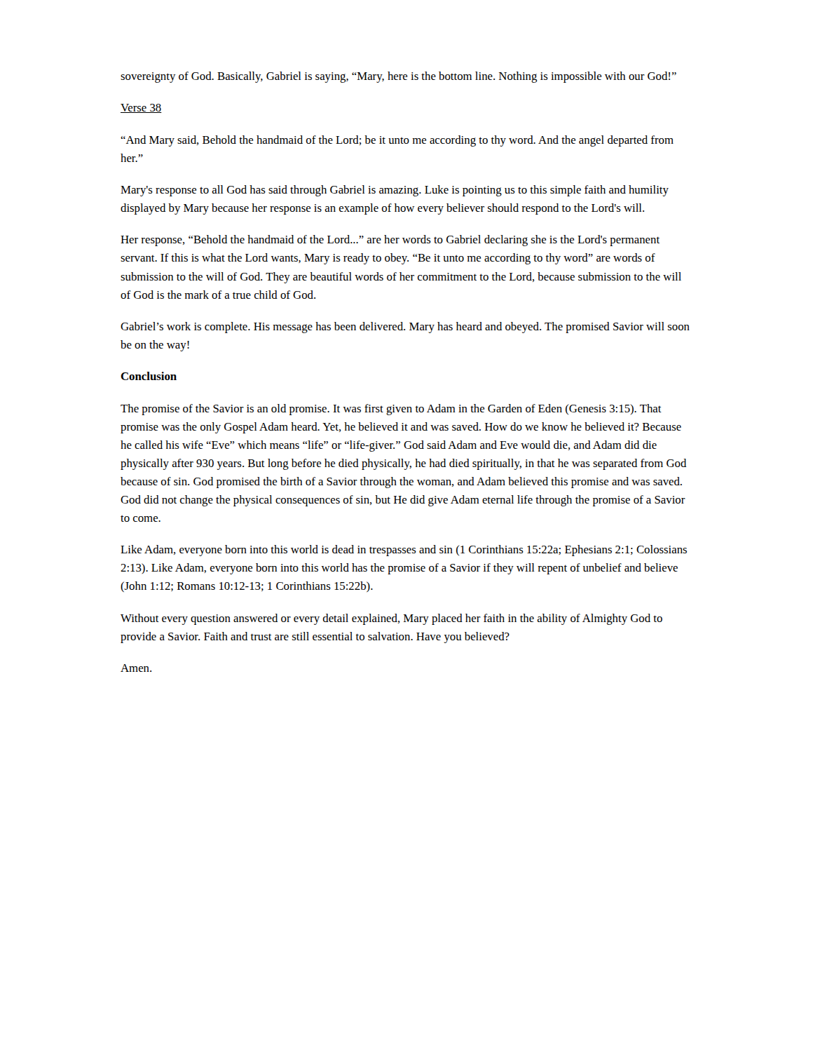sovereignty of God. Basically, Gabriel is saying, “Mary, here is the bottom line. Nothing is impossible with our God!”
Verse 38
“And Mary said, Behold the handmaid of the Lord; be it unto me according to thy word. And the angel departed from her.”
Mary's response to all God has said through Gabriel is amazing. Luke is pointing us to this simple faith and humility displayed by Mary because her response is an example of how every believer should respond to the Lord's will.
Her response, “Behold the handmaid of the Lord...” are her words to Gabriel declaring she is the Lord's permanent servant. If this is what the Lord wants, Mary is ready to obey. “Be it unto me according to thy word” are words of submission to the will of God. They are beautiful words of her commitment to the Lord, because submission to the will of God is the mark of a true child of God.
Gabriel’s work is complete. His message has been delivered. Mary has heard and obeyed. The promised Savior will soon be on the way!
Conclusion
The promise of the Savior is an old promise. It was first given to Adam in the Garden of Eden (Genesis 3:15). That promise was the only Gospel Adam heard. Yet, he believed it and was saved. How do we know he believed it? Because he called his wife “Eve” which means “life” or “life-giver.” God said Adam and Eve would die, and Adam did die physically after 930 years. But long before he died physically, he had died spiritually, in that he was separated from God because of sin. God promised the birth of a Savior through the woman, and Adam believed this promise and was saved. God did not change the physical consequences of sin, but He did give Adam eternal life through the promise of a Savior to come.
Like Adam, everyone born into this world is dead in trespasses and sin (1 Corinthians 15:22a; Ephesians 2:1; Colossians 2:13). Like Adam, everyone born into this world has the promise of a Savior if they will repent of unbelief and believe (John 1:12; Romans 10:12-13; 1 Corinthians 15:22b).
Without every question answered or every detail explained, Mary placed her faith in the ability of Almighty God to provide a Savior. Faith and trust are still essential to salvation. Have you believed?
Amen.